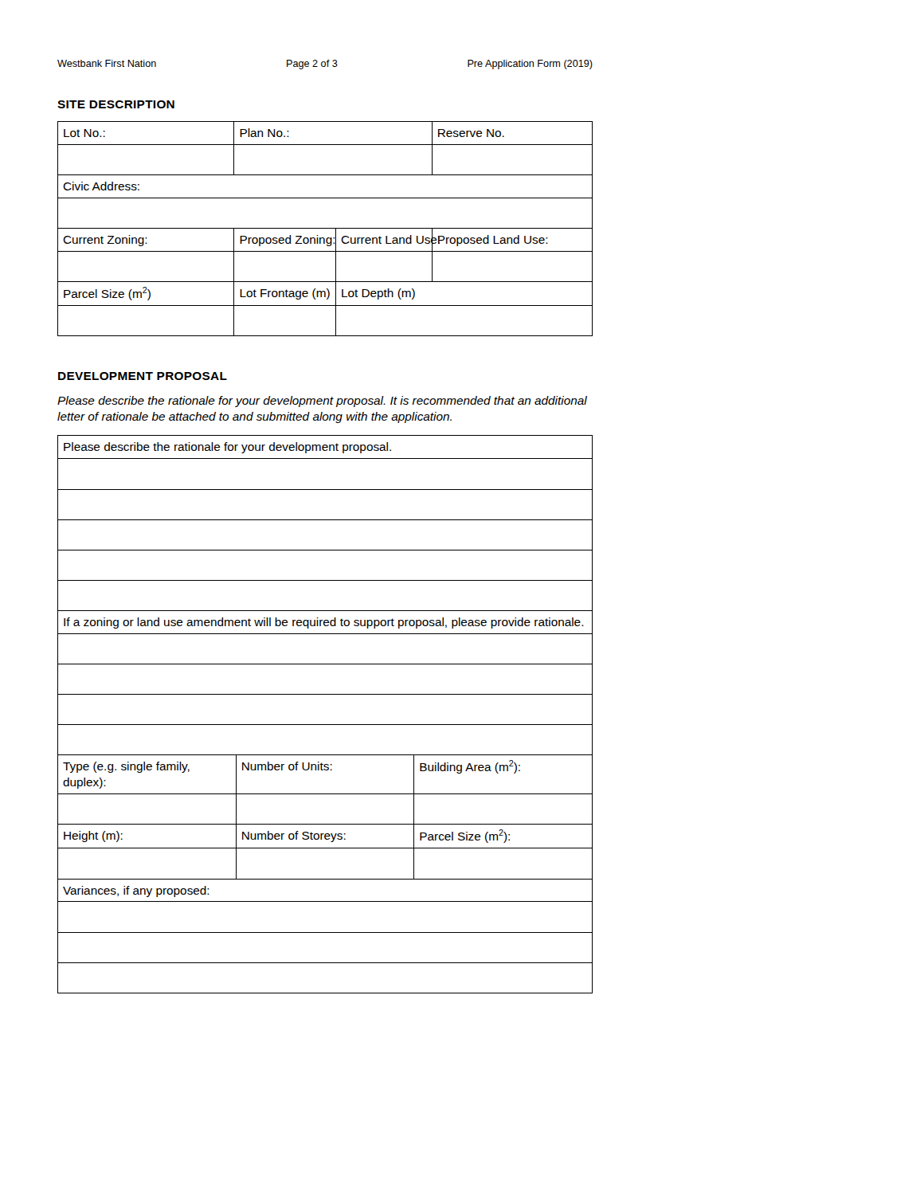Westbank First Nation Page 2 of 3 Pre Application Form (2019)
SITE DESCRIPTION
| Lot No.: | Plan No.: | Reserve No. |
| Civic Address: |
| Current Zoning: | Proposed Zoning: | Current Land Use: | Proposed Land Use: |
| Parcel Size (m 2 ) | Lot Frontage (m) | Lot Depth (m) |
DEVELOPMENT PROPOSAL
Please describe the rationale for your development proposal. It is recommended that an additional letter of rationale be attached to and submitted along with the application.
| Please describe the rationale for your development proposal. |
| If a zoning or land use amendment will be required to support proposal, please provide rationale. |
| Type (e.g. single family, duplex): | Number of Units: | Building Area (m 2 ): |
| Height (m): | Number of Storeys: | Parcel Size (m 2 ): |
| Variances, if any proposed: |